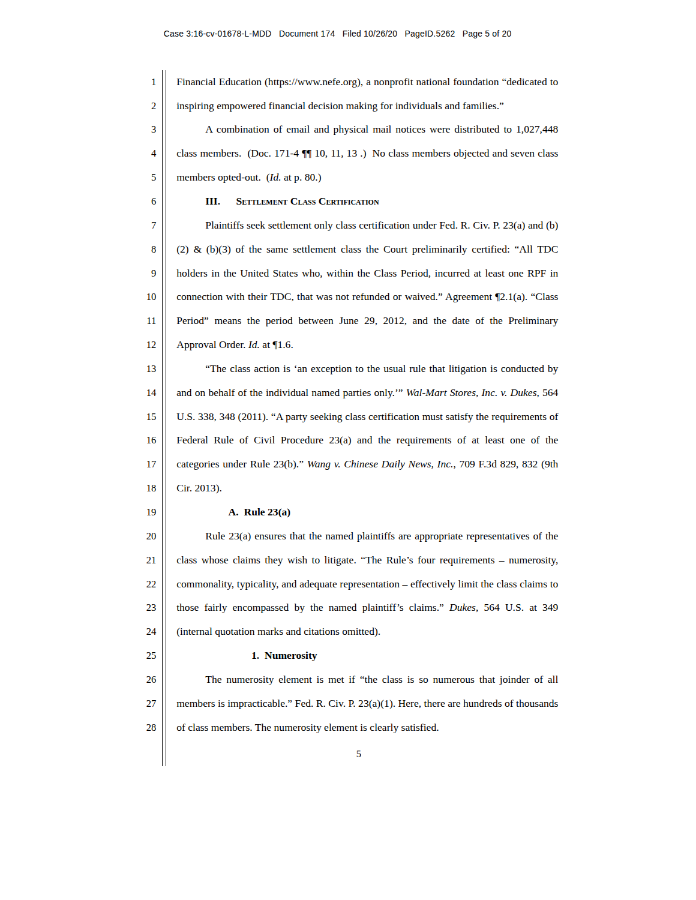Case 3:16-cv-01678-L-MDD Document 174 Filed 10/26/20 PageID.5262 Page 5 of 20
1
2
3
4
5
6
7
8
9
10
11
12
13
14
15
16
17
18
19
20
21
22
23
24
25
26
27
28
Financial Education (https://www.nefe.org), a nonprofit national foundation “dedicated to inspiring empowered financial decision making for individuals and families.”
A combination of email and physical mail notices were distributed to 1,027,448 class members. (Doc. 171-4 ¶¶ 10, 11, 13 .) No class members objected and seven class members opted-out. (Id. at p. 80.)
III. Settlement Class Certification
Plaintiffs seek settlement only class certification under Fed. R. Civ. P. 23(a) and (b)(2) & (b)(3) of the same settlement class the Court preliminarily certified: “All TDC holders in the United States who, within the Class Period, incurred at least one RPF in connection with their TDC, that was not refunded or waived.” Agreement ¶2.1(a). “Class Period” means the period between June 29, 2012, and the date of the Preliminary Approval Order. Id. at ¶1.6.
“The class action is ‘an exception to the usual rule that litigation is conducted by and on behalf of the individual named parties only.’” Wal-Mart Stores, Inc. v. Dukes, 564 U.S. 338, 348 (2011). “A party seeking class certification must satisfy the requirements of Federal Rule of Civil Procedure 23(a) and the requirements of at least one of the categories under Rule 23(b).” Wang v. Chinese Daily News, Inc., 709 F.3d 829, 832 (9th Cir. 2013).
A. Rule 23(a)
Rule 23(a) ensures that the named plaintiffs are appropriate representatives of the class whose claims they wish to litigate. “The Rule’s four requirements – numerosity, commonality, typicality, and adequate representation – effectively limit the class claims to those fairly encompassed by the named plaintiff’s claims.” Dukes, 564 U.S. at 349 (internal quotation marks and citations omitted).
1. Numerosity
The numerosity element is met if “the class is so numerous that joinder of all members is impracticable.” Fed. R. Civ. P. 23(a)(1). Here, there are hundreds of thousands of class members. The numerosity element is clearly satisfied.
5